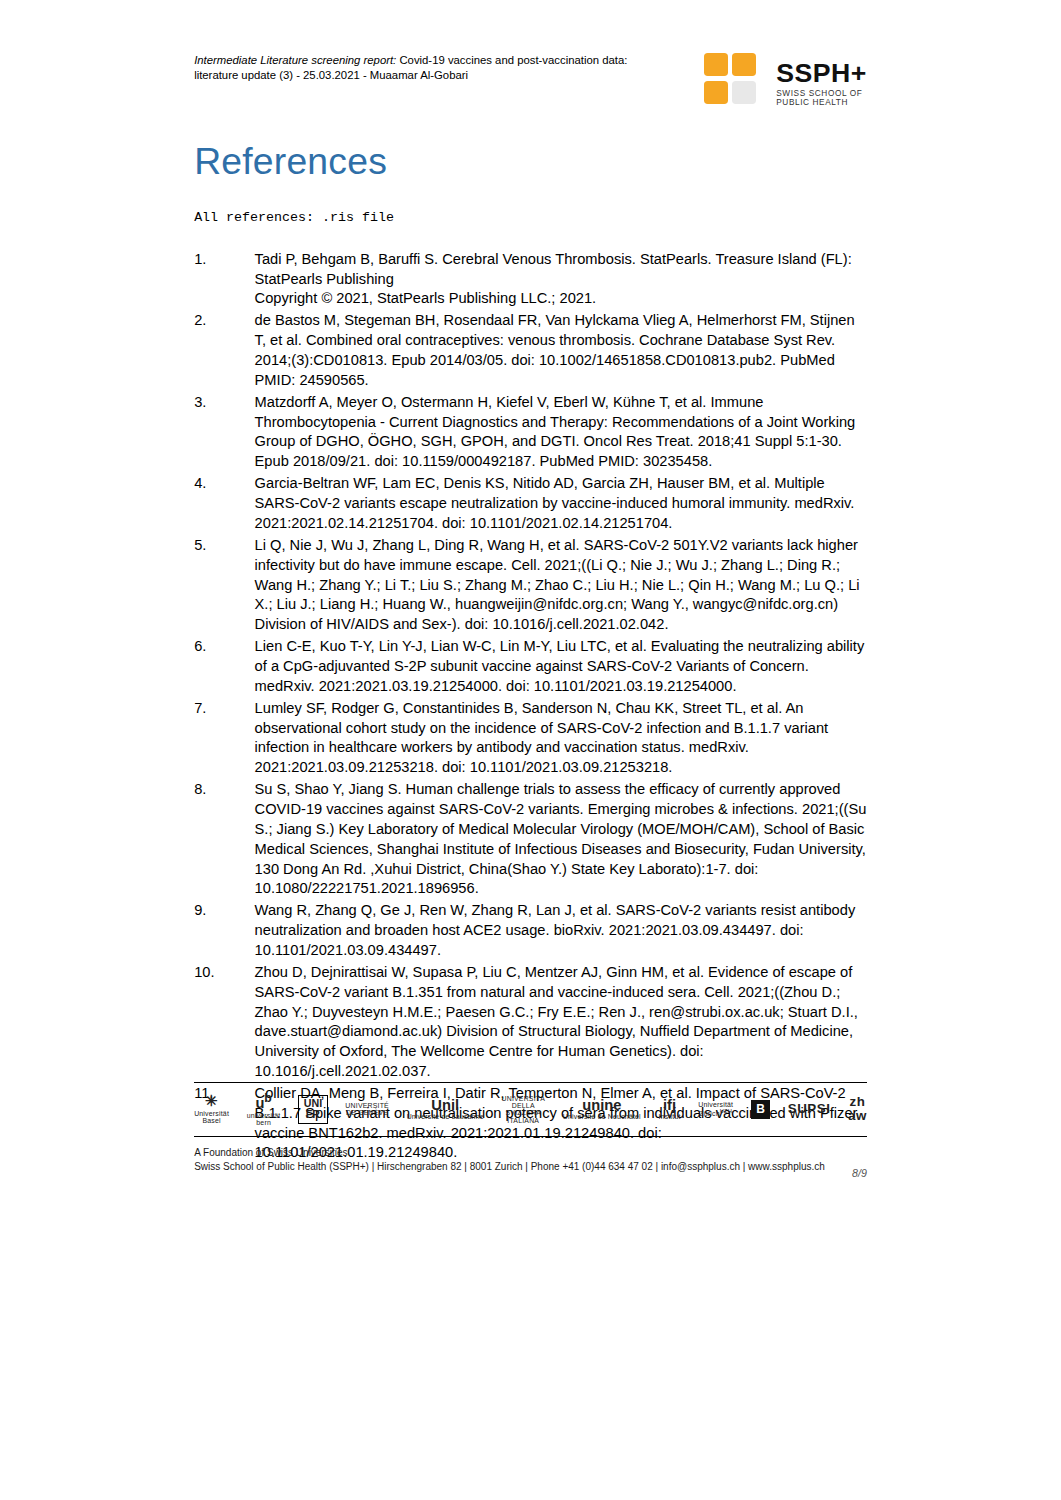Intermediate Literature screening report: Covid-19 vaccines and post-vaccination data: literature update (3) - 25.03.2021 - Muaamar Al-Gobari
SSPH+
Swiss School of
Public Health
References
All references: .ris file
1. Tadi P, Behgam B, Baruffi S. Cerebral Venous Thrombosis. StatPearls. Treasure Island (FL): StatPearls Publishing
Copyright © 2021, StatPearls Publishing LLC.; 2021.
2. de Bastos M, Stegeman BH, Rosendaal FR, Van Hylckama Vlieg A, Helmerhorst FM, Stijnen T, et al. Combined oral contraceptives: venous thrombosis. Cochrane Database Syst Rev. 2014;(3):CD010813. Epub 2014/03/05. doi: 10.1002/14651858.CD010813.pub2. PubMed PMID: 24590565.
3. Matzdorff A, Meyer O, Ostermann H, Kiefel V, Eberl W, Kühne T, et al. Immune Thrombocytopenia - Current Diagnostics and Therapy: Recommendations of a Joint Working Group of DGHO, ÖGHO, SGH, GPOH, and DGTI. Oncol Res Treat. 2018;41 Suppl 5:1-30. Epub 2018/09/21. doi: 10.1159/000492187. PubMed PMID: 30235458.
4. Garcia-Beltran WF, Lam EC, Denis KS, Nitido AD, Garcia ZH, Hauser BM, et al. Multiple SARS-CoV-2 variants escape neutralization by vaccine-induced humoral immunity. medRxiv. 2021:2021.02.14.21251704. doi: 10.1101/2021.02.14.21251704.
5. Li Q, Nie J, Wu J, Zhang L, Ding R, Wang H, et al. SARS-CoV-2 501Y.V2 variants lack higher infectivity but do have immune escape. Cell. 2021;((Li Q.; Nie J.; Wu J.; Zhang L.; Ding R.; Wang H.; Zhang Y.; Li T.; Liu S.; Zhang M.; Zhao C.; Liu H.; Nie L.; Qin H.; Wang M.; Lu Q.; Li X.; Liu J.; Liang H.; Huang W., huangweijin@nifdc.org.cn; Wang Y., wangyc@nifdc.org.cn) Division of HIV/AIDS and Sex-). doi: 10.1016/j.cell.2021.02.042.
6. Lien C-E, Kuo T-Y, Lin Y-J, Lian W-C, Lin M-Y, Liu LTC, et al. Evaluating the neutralizing ability of a CpG-adjuvanted S-2P subunit vaccine against SARS-CoV-2 Variants of Concern. medRxiv. 2021:2021.03.19.21254000. doi: 10.1101/2021.03.19.21254000.
7. Lumley SF, Rodger G, Constantinides B, Sanderson N, Chau KK, Street TL, et al. An observational cohort study on the incidence of SARS-CoV-2 infection and B.1.1.7 variant infection in healthcare workers by antibody and vaccination status. medRxiv. 2021:2021.03.09.21253218. doi: 10.1101/2021.03.09.21253218.
8. Su S, Shao Y, Jiang S. Human challenge trials to assess the efficacy of currently approved COVID-19 vaccines against SARS-CoV-2 variants. Emerging microbes & infections. 2021;((Su S.; Jiang S.) Key Laboratory of Medical Molecular Virology (MOE/MOH/CAM), School of Basic Medical Sciences, Shanghai Institute of Infectious Diseases and Biosecurity, Fudan University, 130 Dong An Rd. ,Xuhui District, China(Shao Y.) State Key Laborato):1-7. doi: 10.1080/22221751.2021.1896956.
9. Wang R, Zhang Q, Ge J, Ren W, Zhang R, Lan J, et al. SARS-CoV-2 variants resist antibody neutralization and broaden host ACE2 usage. bioRxiv. 2021:2021.03.09.434497. doi: 10.1101/2021.03.09.434497.
10. Zhou D, Dejnirattisai W, Supasa P, Liu C, Mentzer AJ, Ginn HM, et al. Evidence of escape of SARS-CoV-2 variant B.1.351 from natural and vaccine-induced sera. Cell. 2021;((Zhou D.; Zhao Y.; Duyvesteyn H.M.E.; Paesen G.C.; Fry E.E.; Ren J., ren@strubi.ox.ac.uk; Stuart D.I., dave.stuart@diamond.ac.uk) Division of Structural Biology, Nuffield Department of Medicine, University of Oxford, The Wellcome Centre for Human Genetics). doi: 10.1016/j.cell.2021.02.037.
11. Collier DA, Meng B, Ferreira I, Datir R, Temperton N, Elmer A, et al. Impact of SARS-CoV-2 B.1.1.7 Spike variant on neutralisation potency of sera from individuals vaccinated with Pfizer vaccine BNT162b2. medRxiv. 2021:2021.01.19.21249840. doi: 10.1101/2021.01.19.21249840.
✳
Universität
Basel
ub
universität
bern
UNI
FR
UNIVERSITÉ
DE GENÈVE
Unil
Université de Lausanne
UNIVERSITÀ
DELLA
SVIZZERA
ITALIANA
unine
Université de Neuchâtel
ifj
Institut
Universität
ZürichUZH
B
SUPSI
zh
aw
A Foundation of Swiss Universities
Swiss School of Public Health (SSPH+) | Hirschengraben 82 | 8001 Zurich | Phone +41 (0)44 634 47 02 | info@ssphplus.ch | www.ssphplus.ch
8/9